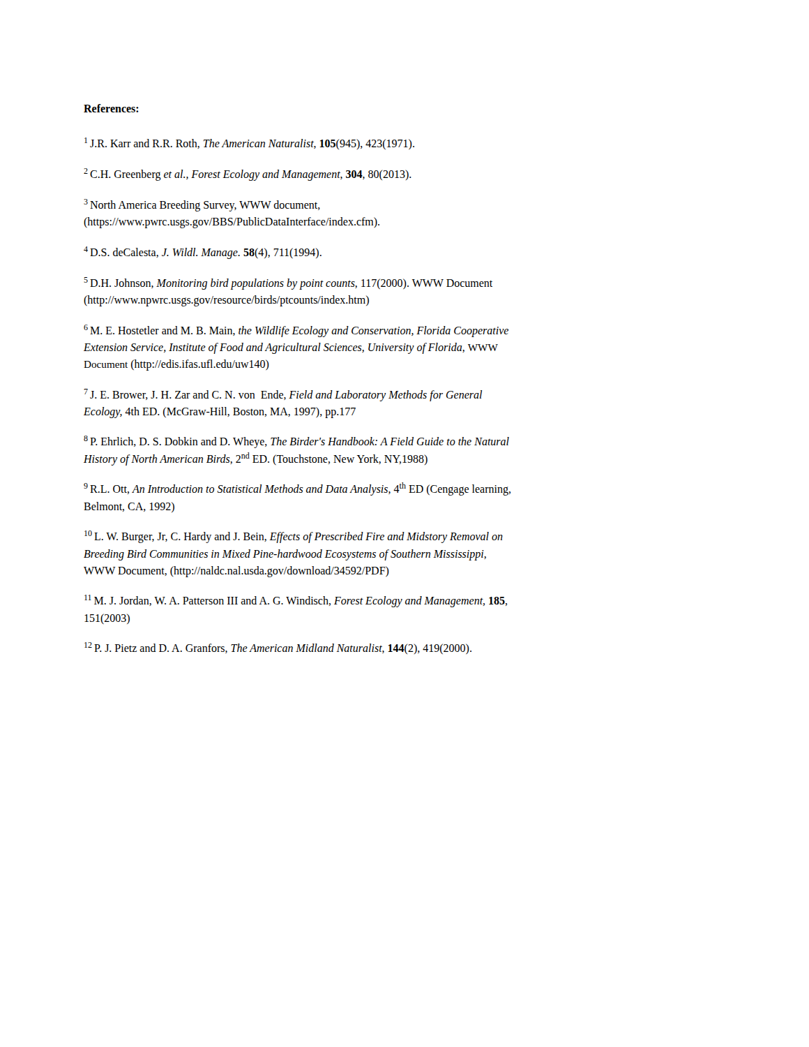References:
J.R. Karr and R.R. Roth, The American Naturalist, 105(945), 423(1971).
C.H. Greenberg et al., Forest Ecology and Management, 304, 80(2013).
North America Breeding Survey, WWW document, (https://www.pwrc.usgs.gov/BBS/PublicDataInterface/index.cfm).
D.S. deCalesta, J. Wildl. Manage. 58(4), 711(1994).
D.H. Johnson, Monitoring bird populations by point counts, 117(2000). WWW Document (http://www.npwrc.usgs.gov/resource/birds/ptcounts/index.htm)
M. E. Hostetler and M. B. Main, the Wildlife Ecology and Conservation, Florida Cooperative Extension Service, Institute of Food and Agricultural Sciences, University of Florida, WWW Document (http://edis.ifas.ufl.edu/uw140)
J. E. Brower, J. H. Zar and C. N. von Ende, Field and Laboratory Methods for General Ecology, 4th ED. (McGraw-Hill, Boston, MA, 1997), pp.177
P. Ehrlich, D. S. Dobkin and D. Wheye, The Birder's Handbook: A Field Guide to the Natural History of North American Birds, 2nd ED. (Touchstone, New York, NY,1988)
R.L. Ott, An Introduction to Statistical Methods and Data Analysis, 4th ED (Cengage learning, Belmont, CA, 1992)
L. W. Burger, Jr, C. Hardy and J. Bein, Effects of Prescribed Fire and Midstory Removal on Breeding Bird Communities in Mixed Pine-hardwood Ecosystems of Southern Mississippi, WWW Document, (http://naldc.nal.usda.gov/download/34592/PDF)
M. J. Jordan, W. A. Patterson III and A. G. Windisch, Forest Ecology and Management, 185, 151(2003)
P. J. Pietz and D. A. Granfors, The American Midland Naturalist, 144(2), 419(2000).